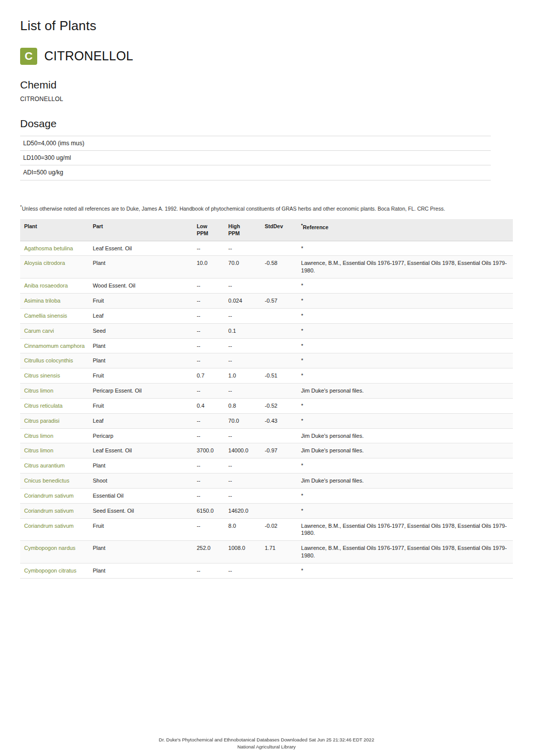List of Plants
C
CITRONELLOL
Chemid
CITRONELLOL
Dosage
| LD50=4,000 (ims mus) |
| LD100=300 ug/ml |
| ADI=500 ug/kg |
*Unless otherwise noted all references are to Duke, James A. 1992. Handbook of phytochemical constituents of GRAS herbs and other economic plants. Boca Raton, FL. CRC Press.
| Plant | Part | Low PPM | High PPM | StdDev | * Reference |
| --- | --- | --- | --- | --- | --- |
| Agathosma betulina | Leaf Essent. Oil | -- | -- | | * |
| Aloysia citrodora | Plant | 10.0 | 70.0 | -0.58 | Lawrence, B.M., Essential Oils 1976-1977, Essential Oils 1978, Essential Oils 1979-1980. |
| Aniba rosaeodora | Wood Essent. Oil | -- | -- | | * |
| Asimina triloba | Fruit | -- | 0.024 | -0.57 | * |
| Camellia sinensis | Leaf | -- | -- | | * |
| Carum carvi | Seed | -- | 0.1 | | * |
| Cinnamomum camphora | Plant | -- | -- | | * |
| Citrullus colocynthis | Plant | -- | -- | | * |
| Citrus sinensis | Fruit | 0.7 | 1.0 | -0.51 | * |
| Citrus limon | Pericarp Essent. Oil | -- | -- | | Jim Duke's personal files. |
| Citrus reticulata | Fruit | 0.4 | 0.8 | -0.52 | * |
| Citrus paradisi | Leaf | -- | 70.0 | -0.43 | * |
| Citrus limon | Pericarp | -- | -- | | Jim Duke's personal files. |
| Citrus limon | Leaf Essent. Oil | 3700.0 | 14000.0 | -0.97 | Jim Duke's personal files. |
| Citrus aurantium | Plant | -- | -- | | * |
| Cnicus benedictus | Shoot | -- | -- | | Jim Duke's personal files. |
| Coriandrum sativum | Essential Oil | -- | -- | | * |
| Coriandrum sativum | Seed Essent. Oil | 6150.0 | 14620.0 | | * |
| Coriandrum sativum | Fruit | -- | 8.0 | -0.02 | Lawrence, B.M., Essential Oils 1976-1977, Essential Oils 1978, Essential Oils 1979-1980. |
| Cymbopogon nardus | Plant | 252.0 | 1008.0 | 1.71 | Lawrence, B.M., Essential Oils 1976-1977, Essential Oils 1978, Essential Oils 1979-1980. |
| Cymbopogon citratus | Plant | -- | -- | | * |
Dr. Duke's Phytochemical and Ethnobotanical Databases Downloaded Sat Jun 25 21:32:46 EDT 2022
National Agricultural Library